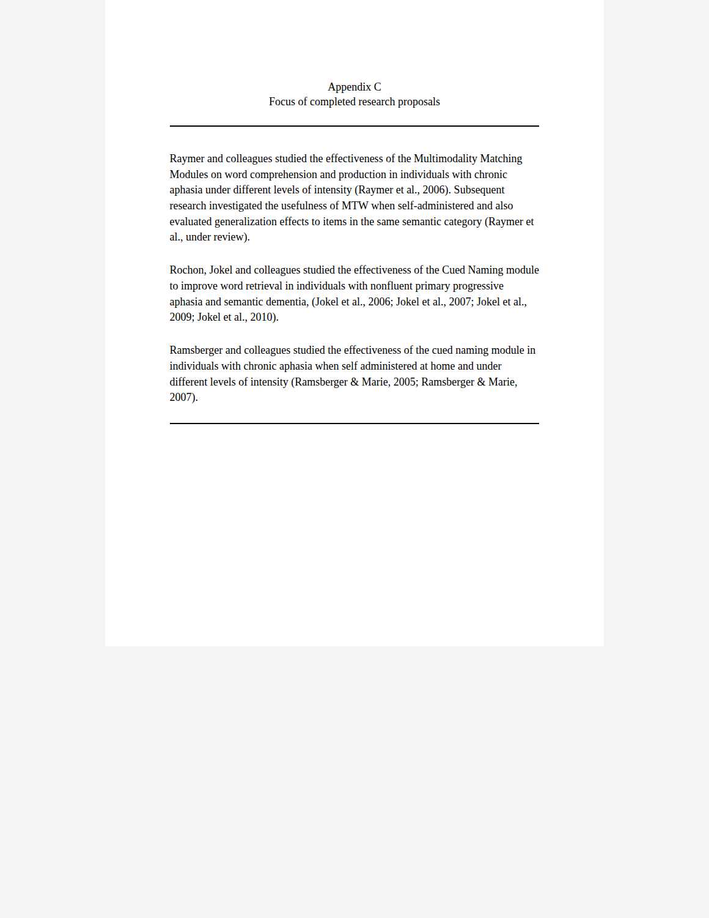Appendix C Focus of completed research proposals
Raymer and colleagues studied the effectiveness of the Multimodality Matching Modules on word comprehension and production in individuals with chronic aphasia under different levels of intensity (Raymer et al., 2006). Subsequent research investigated the usefulness of MTW when self-administered and also evaluated generalization effects to items in the same semantic category (Raymer et al., under review).
Rochon, Jokel and colleagues studied the effectiveness of the Cued Naming module to improve word retrieval in individuals with nonfluent primary progressive aphasia and semantic dementia, (Jokel et al., 2006; Jokel et al., 2007; Jokel et al., 2009; Jokel et al., 2010).
Ramsberger and colleagues studied the effectiveness of the cued naming module in individuals with chronic aphasia when self administered at home and under different levels of intensity (Ramsberger & Marie, 2005; Ramsberger & Marie, 2007).